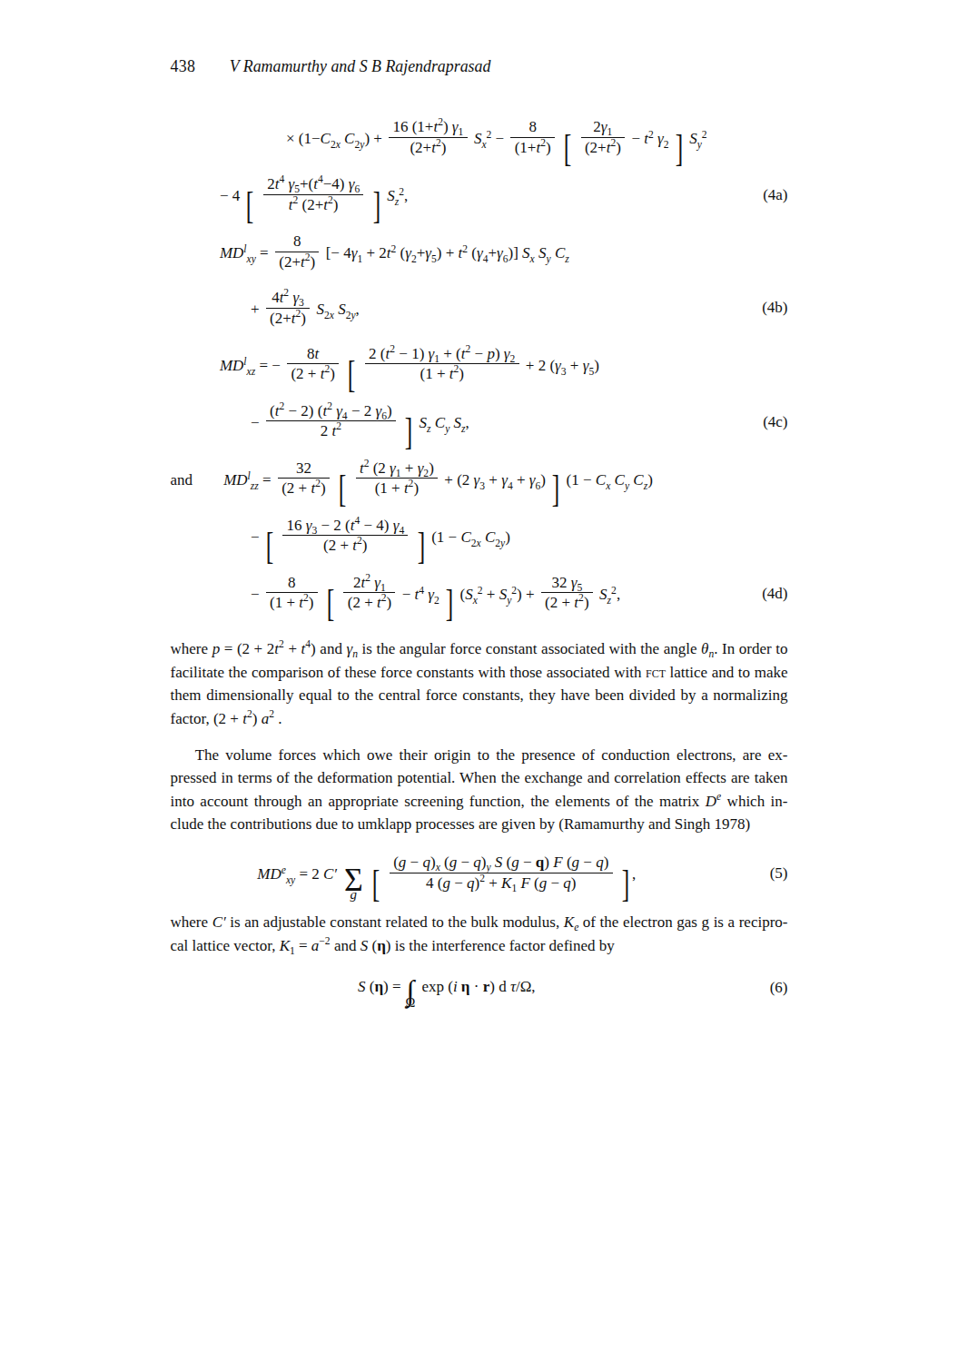438 V Ramamurthy and S B Rajendraprasad
× (1−C2x C2y) + 16 (1+t2) γ1(2+t2) Sx2 − 8(1+t2) [ 2γ1(2+t2) − t2 γ2 ] Sy2
(4a) − 4 [ 2t4 γ5+(t4−4) γ6 t2 (2+t2) ] Sz2,
MDlxy = 8(2+t2) [− 4γ1 + 2t2 (γ2+γ5) + t2 (γ4+γ6)] Sx Sy Cz
(4b) + 4t2 γ3(2+t2) S2x S2y,
MDlxz = − 8t(2 + t2) [ 2 (t2 − 1) γ1 + (t2 − p) γ2(1 + t2) + 2 (γ3 + γ5)
(4c) − (t2 − 2) (t2 γ4 − 2 γ6) 2 t2 ] Sz Cy Sz,
and MDlzz = 32(2 + t2) [ t2 (2 γ1 + γ2)(1 + t2) + (2 γ3 + γ4 + γ6) ] (1 − Cx Cy Cz)
− [ 16 γ3 − 2 (t4 − 4) γ4(2 + t2) ] (1 − C2x C2y)
(4d) − 8(1 + t2) [ 2t2 γ1(2 + t2) − t4 γ2 ] (Sx2 + Sy2) + 32 γ5(2 + t2) Sz2,
where p = (2 + 2t2 + t4) and γn is the angular force constant associated with the angle θn. In order to facilitate the comparison of these force constants with those associated with fct lattice and to make them dimensionally equal to the central force constants, they have been divided by a normalizing factor, (2 + t2) a2 .
The volume forces which owe their origin to the presence of conduction electrons, are expressed in terms of the deformation potential. When the exchange and correlation effects are taken into account through an appropriate screening function, the elements of the matrix De which include the contributions due to umklapp processes are given by (Ramamurthy and Singh 1978)
(5) MDexy = 2 C′ Σg [ (g − q)x (g − q)y S (g − q) F (g − q) 4 (g − q)2 + K1 F (g − q) ],
where C′ is an adjustable constant related to the bulk modulus, Ke of the electron gas g is a reciprocal lattice vector, K1 = a−2 and S (η) is the interference factor defined by
(6) S (η) = ∫Ω exp (i η · r) d τ/Ω,